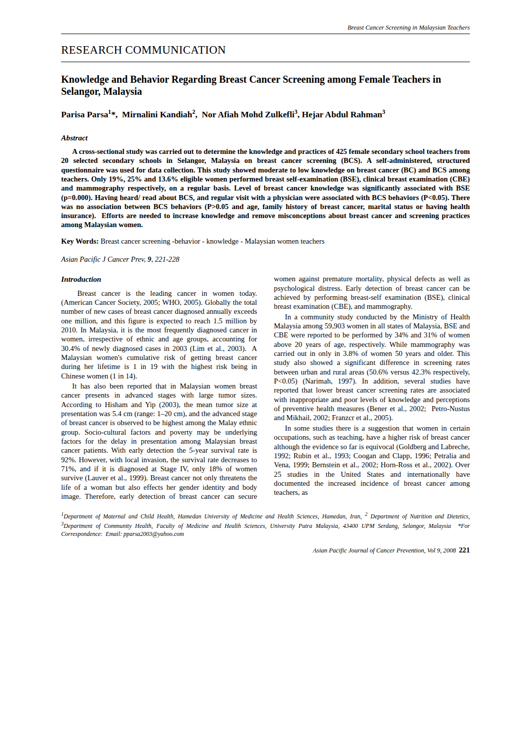Breast Cancer Screening in Malaysian Teachers
RESEARCH COMMUNICATION
Knowledge and Behavior Regarding Breast Cancer Screening among Female Teachers in Selangor, Malaysia
Parisa Parsa1*, Mirnalini Kandiah2, Nor Afiah Mohd Zulkefli3, Hejar Abdul Rahman3
Abstract
A cross-sectional study was carried out to determine the knowledge and practices of 425 female secondary school teachers from 20 selected secondary schools in Selangor, Malaysia on breast cancer screening (BCS). A self-administered, structured questionnaire was used for data collection. This study showed moderate to low knowledge on breast cancer (BC) and BCS among teachers. Only 19%, 25% and 13.6% eligible women performed breast self-examination (BSE), clinical breast examination (CBE) and mammography respectively, on a regular basis. Level of breast cancer knowledge was significantly associated with BSE (p=0.000). Having heard/ read about BCS, and regular visit with a physician were associated with BCS behaviors (P<0.05). There was no association between BCS behaviors (P>0.05 and age, family history of breast cancer, marital status or having health insurance). Efforts are needed to increase knowledge and remove misconceptions about breast cancer and screening practices among Malaysian women.
Key Words: Breast cancer screening -behavior - knowledge - Malaysian women teachers
Asian Pacific J Cancer Prev, 9, 221-228
Introduction
Breast cancer is the leading cancer in women today. (American Cancer Society, 2005; WHO, 2005). Globally the total number of new cases of breast cancer diagnosed annually exceeds one million, and this figure is expected to reach 1.5 million by 2010. In Malaysia, it is the most frequently diagnosed cancer in women, irrespective of ethnic and age groups, accounting for 30.4% of newly diagnosed cases in 2003 (Lim et al., 2003). A Malaysian women's cumulative risk of getting breast cancer during her lifetime is 1 in 19 with the highest risk being in Chinese women (1 in 14).
It has also been reported that in Malaysian women breast cancer presents in advanced stages with large tumor sizes. According to Hisham and Yip (2003), the mean tumor size at presentation was 5.4 cm (range: 1–20 cm), and the advanced stage of breast cancer is observed to be highest among the Malay ethnic group. Socio-cultural factors and poverty may be underlying factors for the delay in presentation among Malaysian breast cancer patients. With early detection the 5-year survival rate is 92%. However, with local invasion, the survival rate decreases to 71%, and if it is diagnosed at Stage IV, only 18% of women survive (Lauver et al., 1999). Breast cancer not only threatens the life of a woman but also effects her gender identity and body image. Therefore, early detection of breast cancer can secure women against premature mortality, physical defects as well as psychological distress. Early detection of breast cancer can be achieved by performing breast-self examination (BSE), clinical breast examination (CBE), and mammography.
In a community study conducted by the Ministry of Health Malaysia among 59,903 women in all states of Malaysia, BSE and CBE were reported to be performed by 34% and 31% of women above 20 years of age, respectively. While mammography was carried out in only in 3.8% of women 50 years and older. This study also showed a significant difference in screening rates between urban and rural areas (50.6% versus 42.3% respectively, P<0.05) (Narimah, 1997). In addition, several studies have reported that lower breast cancer screening rates are associated with inappropriate and poor levels of knowledge and perceptions of preventive health measures (Bener et al., 2002; Petro-Nustus and Mikhail, 2002; Franzcr et al., 2005).
In some studies there is a suggestion that women in certain occupations, such as teaching, have a higher risk of breast cancer although the evidence so far is equivocal (Goldberg and Labreche, 1992; Rubin et al., 1993; Coogan and Clapp, 1996; Petralia and Vena, 1999; Bernstein et al., 2002; Horn-Ross et al., 2002). Over 25 studies in the United States and internationally have documented the increased incidence of breast cancer among teachers, as
1Department of Maternal and Child Health, Hamedan University of Medicine and Health Sciences, Hamedan, Iran, 2 Department of Nutrition and Dietetics, 3Department of Community Health, Faculty of Medicine and Health Sciences, University Putra Malaysia, 43400 UPM Serdang, Selangor, Malaysia *For Correspondence: Email: pparsa2003@yahoo.com
Asian Pacific Journal of Cancer Prevention, Vol 9, 2008221